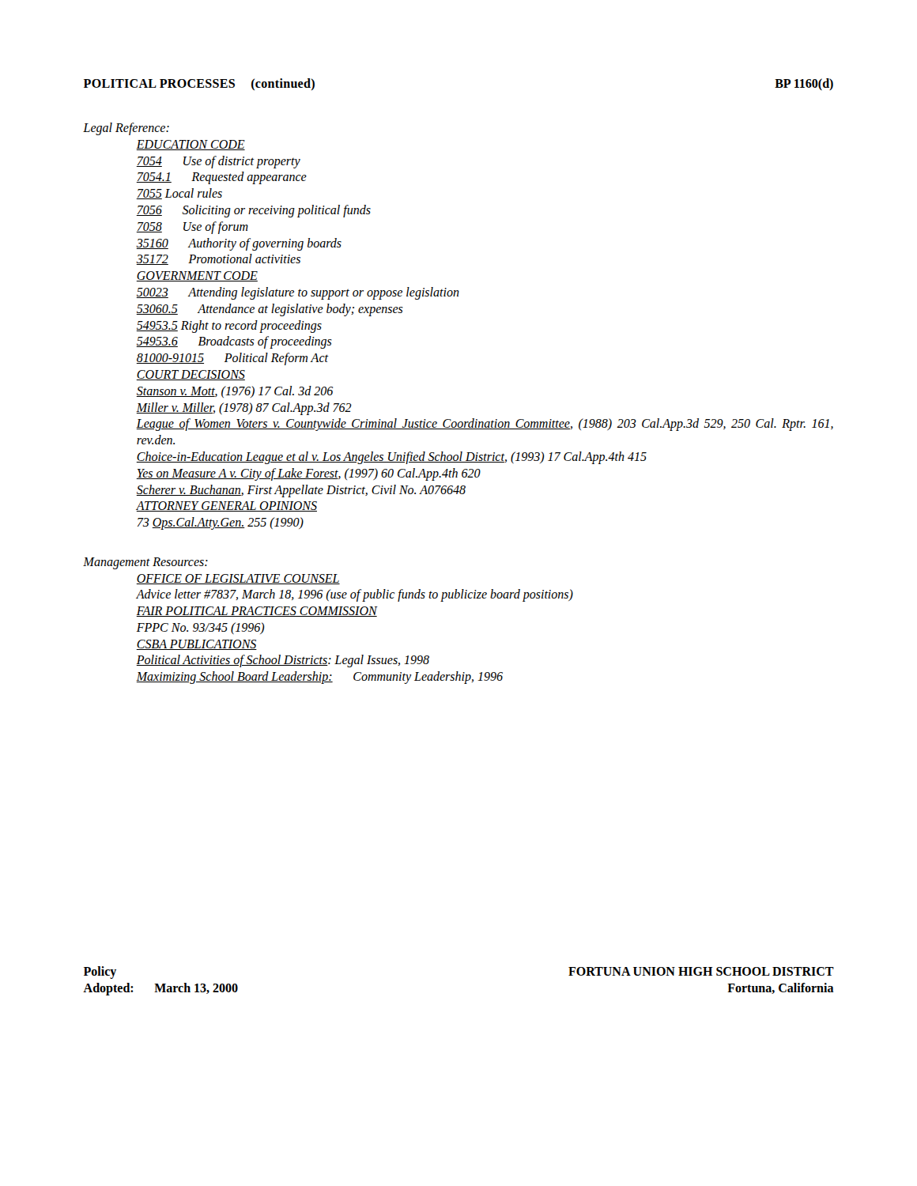POLITICAL PROCESSES(continued)
BP 1160(d)
Legal Reference:
EDUCATION CODE
7054 Use of district property
7054.1 Requested appearance
7055 Local rules
7056 Soliciting or receiving political funds
7058 Use of forum
35160 Authority of governing boards
35172 Promotional activities
GOVERNMENT CODE
50023 Attending legislature to support or oppose legislation
53060.5 Attendance at legislative body; expenses
54953.5 Right to record proceedings
54953.6 Broadcasts of proceedings
81000-91015 Political Reform Act
COURT DECISIONS
Stanson v. Mott, (1976) 17 Cal. 3d 206
Miller v. Miller, (1978) 87 Cal.App.3d 762
League of Women Voters v. Countywide Criminal Justice Coordination Committee, (1988) 203 Cal.App.3d 529, 250 Cal. Rptr. 161, rev.den.
Choice-in-Education League et al v. Los Angeles Unified School District, (1993) 17 Cal.App.4th 415
Yes on Measure A v. City of Lake Forest, (1997) 60 Cal.App.4th 620
Scherer v. Buchanan, First Appellate District, Civil No. A076648
ATTORNEY GENERAL OPINIONS
73 Ops.Cal.Atty.Gen. 255 (1990)
Management Resources:
OFFICE OF LEGISLATIVE COUNSEL
Advice letter #7837, March 18, 1996 (use of public funds to publicize board positions)
FAIR POLITICAL PRACTICES COMMISSION
FPPC No. 93/345 (1996)
CSBA PUBLICATIONS
Political Activities of School Districts: Legal Issues, 1998
Maximizing School Board Leadership: Community Leadership, 1996
Policy
Adopted: March 13, 2000
FORTUNA UNION HIGH SCHOOL DISTRICT
Fortuna, California